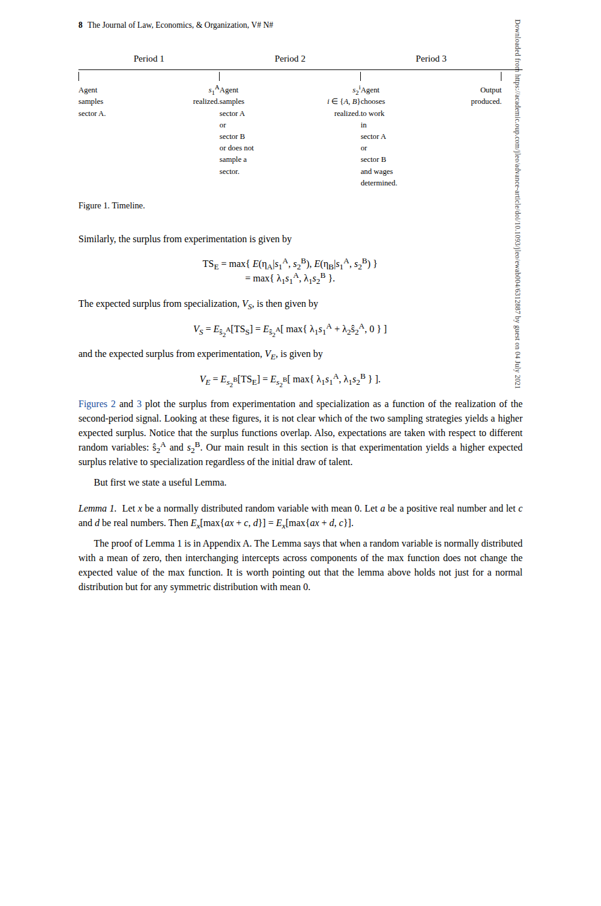Downloaded from https://academic.oup.com/jleo/advance-article/doi/10.1093/jleo/ewab004/6312887 by guest on 04 July 2021
8 The Journal of Law, Economics, & Organization, V# N#
Period 1 Period 2 Period 3
Agent
samples
sector A.
s1A
realized.
Agent
samples
sector A
or
sector B
or does not
sample a
sector.
s2i
i ∈ {A, B}
realized.
Agent
chooses
to work
in
sector A
or
sector B
and wages
determined.
Output
produced.
Figure 1. Timeline.
Similarly, the surplus from experimentation is given by
TSE = max{ E(ηA|s1A, s2B), E(ηB|s1A, s2B) }
= max{ λ1s1A, λ1s2B }.
The expected surplus from specialization, VS, is then given by
VS = Eŝ2A[TSS] = Eŝ2A[ max{ λ1s1A + λ2ŝ2A, 0 } ]
and the expected surplus from experimentation, VE, is given by
VE = Es2B[TSE] = Es2B[ max{ λ1s1A, λ1s2B } ].
Figures 2 and 3 plot the surplus from experimentation and specialization as a function of the realization of the second-period signal. Looking at these figures, it is not clear which of the two sampling strategies yields a higher expected surplus. Notice that the surplus functions overlap. Also, expectations are taken with respect to different random variables: ŝ2A and s2B. Our main result in this section is that experimentation yields a higher expected surplus relative to specialization regardless of the initial draw of talent.
But first we state a useful Lemma.
Lemma 1. Let x be a normally distributed random variable with mean 0. Let a be a positive real number and let c and d be real numbers. Then Ex[max{ax + c, d}] = Ex[max{ax + d, c}].
The proof of Lemma 1 is in Appendix A. The Lemma says that when a random variable is normally distributed with a mean of zero, then interchanging intercepts across components of the max function does not change the expected value of the max function. It is worth pointing out that the lemma above holds not just for a normal distribution but for any symmetric distribution with mean 0.